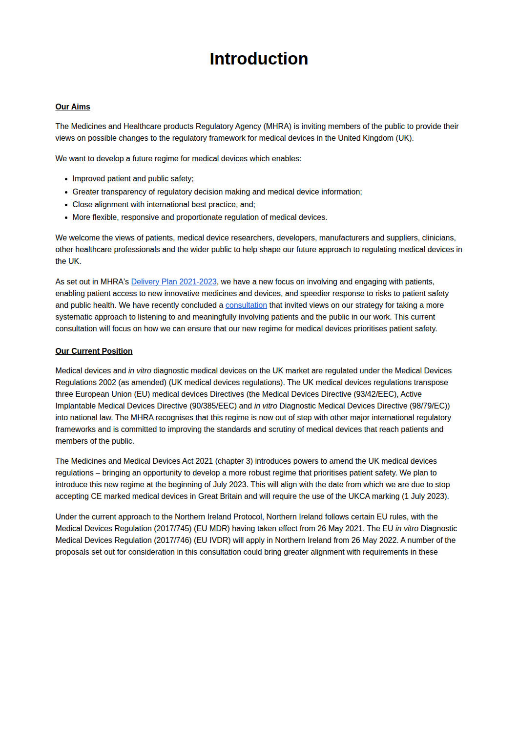Introduction
Our Aims
The Medicines and Healthcare products Regulatory Agency (MHRA) is inviting members of the public to provide their views on possible changes to the regulatory framework for medical devices in the United Kingdom (UK).
We want to develop a future regime for medical devices which enables:
Improved patient and public safety;
Greater transparency of regulatory decision making and medical device information;
Close alignment with international best practice, and;
More flexible, responsive and proportionate regulation of medical devices.
We welcome the views of patients, medical device researchers, developers, manufacturers and suppliers, clinicians, other healthcare professionals and the wider public to help shape our future approach to regulating medical devices in the UK.
As set out in MHRA's Delivery Plan 2021-2023, we have a new focus on involving and engaging with patients, enabling patient access to new innovative medicines and devices, and speedier response to risks to patient safety and public health. We have recently concluded a consultation that invited views on our strategy for taking a more systematic approach to listening to and meaningfully involving patients and the public in our work. This current consultation will focus on how we can ensure that our new regime for medical devices prioritises patient safety.
Our Current Position
Medical devices and in vitro diagnostic medical devices on the UK market are regulated under the Medical Devices Regulations 2002 (as amended) (UK medical devices regulations). The UK medical devices regulations transpose three European Union (EU) medical devices Directives (the Medical Devices Directive (93/42/EEC), Active Implantable Medical Devices Directive (90/385/EEC) and in vitro Diagnostic Medical Devices Directive (98/79/EC)) into national law. The MHRA recognises that this regime is now out of step with other major international regulatory frameworks and is committed to improving the standards and scrutiny of medical devices that reach patients and members of the public.
The Medicines and Medical Devices Act 2021 (chapter 3) introduces powers to amend the UK medical devices regulations – bringing an opportunity to develop a more robust regime that prioritises patient safety. We plan to introduce this new regime at the beginning of July 2023. This will align with the date from which we are due to stop accepting CE marked medical devices in Great Britain and will require the use of the UKCA marking (1 July 2023).
Under the current approach to the Northern Ireland Protocol, Northern Ireland follows certain EU rules, with the Medical Devices Regulation (2017/745) (EU MDR) having taken effect from 26 May 2021. The EU in vitro Diagnostic Medical Devices Regulation (2017/746) (EU IVDR) will apply in Northern Ireland from 26 May 2022. A number of the proposals set out for consideration in this consultation could bring greater alignment with requirements in these